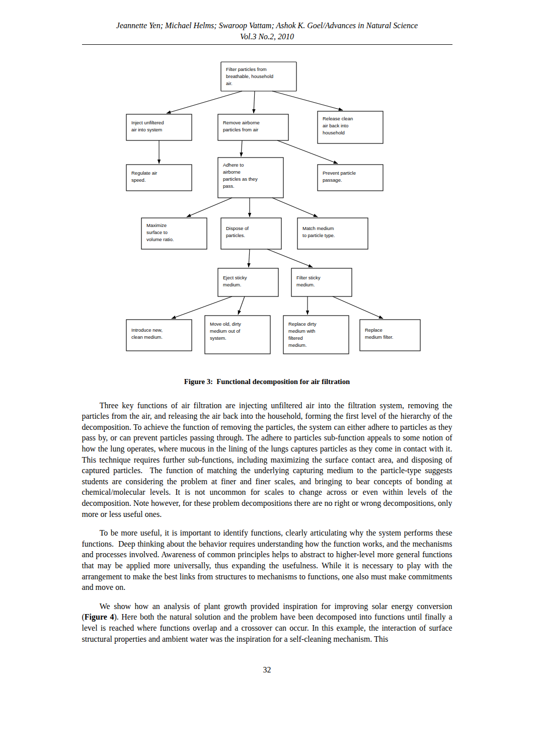Jeannette Yen; Michael Helms; Swaroop Vattam; Ashok K. Goel/Advances in Natural Science Vol.3 No.2, 2010
Functional decomposition hierarchy for air filtration A hierarchical flow chart beginning with "Filter particles from breathable, household air" which branches into injecting unfiltered air into system, removing airborne particles from air, and releasing clean air back into household, and continues decomposing into lower-level sub-functions. Filter particles from breathable, household air. Inject unfiltered air into system Remove airborne particles from air Release clean air back into household Regulate air speed. Adhere to airborne particles as they pass. Prevent particle passage. Maximize surface to volume ratio. Dispose of particles. Match medium to particle type. Eject sticky medium. Filter sticky medium. Introduce new, clean medium. Move old, dirty medium out of system. Replace dirty medium with filtered medium. Replace medium filter.
Figure 3: Functional decomposition for air filtration
Three key functions of air filtration are injecting unfiltered air into the filtration system, removing the particles from the air, and releasing the air back into the household, forming the first level of the hierarchy of the decomposition. To achieve the function of removing the particles, the system can either adhere to particles as they pass by, or can prevent particles passing through. The adhere to particles sub-function appeals to some notion of how the lung operates, where mucous in the lining of the lungs captures particles as they come in contact with it. This technique requires further sub-functions, including maximizing the surface contact area, and disposing of captured particles. The function of matching the underlying capturing medium to the particle-type suggests students are considering the problem at finer and finer scales, and bringing to bear concepts of bonding at chemical/molecular levels. It is not uncommon for scales to change across or even within levels of the decomposition. Note however, for these problem decompositions there are no right or wrong decompositions, only more or less useful ones.
To be more useful, it is important to identify functions, clearly articulating why the system performs these functions. Deep thinking about the behavior requires understanding how the function works, and the mechanisms and processes involved. Awareness of common principles helps to abstract to higher-level more general functions that may be applied more universally, thus expanding the usefulness. While it is necessary to play with the arrangement to make the best links from structures to mechanisms to functions, one also must make commitments and move on.
We show how an analysis of plant growth provided inspiration for improving solar energy conversion (Figure 4). Here both the natural solution and the problem have been decomposed into functions until finally a level is reached where functions overlap and a crossover can occur. In this example, the interaction of surface structural properties and ambient water was the inspiration for a self-cleaning mechanism. This
32